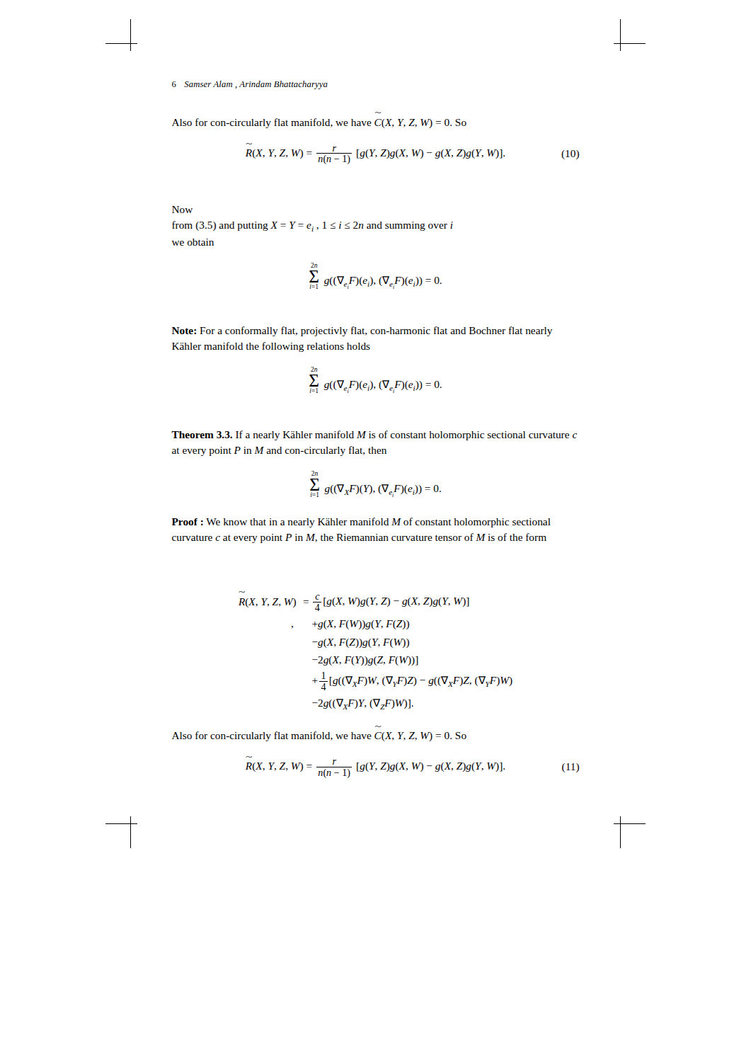6 Samser Alam , Arindam Bhattacharyya
Also for con-circularly flat manifold, we have C(X, Y, Z, W) = 0. So
R(X, Y, Z, W) = rn(n − 1) [g(Y, Z)g(X, W) − g(X, Z)g(Y, W)]. (10)
Now
from (3.5) and putting X = Y = ei , 1 ≤ i ≤ 2n and summing over i
we obtain
2n Σi=1 g((∇eiF)(ei), (∇eiF)(ei)) = 0.
Note: For a conformally flat, projectivly flat, con-harmonic flat and Bochner flat nearly Kähler manifold the following relations holds
2n Σi=1 g((∇eiF)(ei), (∇eiF)(ei)) = 0.
Theorem 3.3. If a nearly Kähler manifold M is of constant holomorphic sectional curvature c at every point P in M and con-circularly flat, then
2n Σi=1 g((∇XF)(Y), (∇eiF)(ei)) = 0.
Proof : We know that in a nearly Kähler manifold M of constant holomorphic sectional curvature c at every point P in M, the Riemannian curvature tensor of M is of the form
| R ( X , Y , Z , W ) | = | c 4 [ g ( X , W ) g ( Y , Z ) − g ( X , Z ) g ( Y , W )] |
| , | | + g ( X , F ( W )) g ( Y , F ( Z )) |
| | | − g ( X , F ( Z )) g ( Y , F ( W )) |
| | | −2 g ( X , F ( Y )) g ( Z , F ( W ))] |
| | | + 1 4 [ g (( ∇ X F ) W , ( ∇ Y F ) Z ) − g (( ∇ X F ) Z , ( ∇ Y F ) W ) |
| | | −2 g (( ∇ X F ) Y , ( ∇ Z F ) W )]. |
Also for con-circularly flat manifold, we have C(X, Y, Z, W) = 0. So
R(X, Y, Z, W) = rn(n − 1) [g(Y, Z)g(X, W) − g(X, Z)g(Y, W)]. (11)